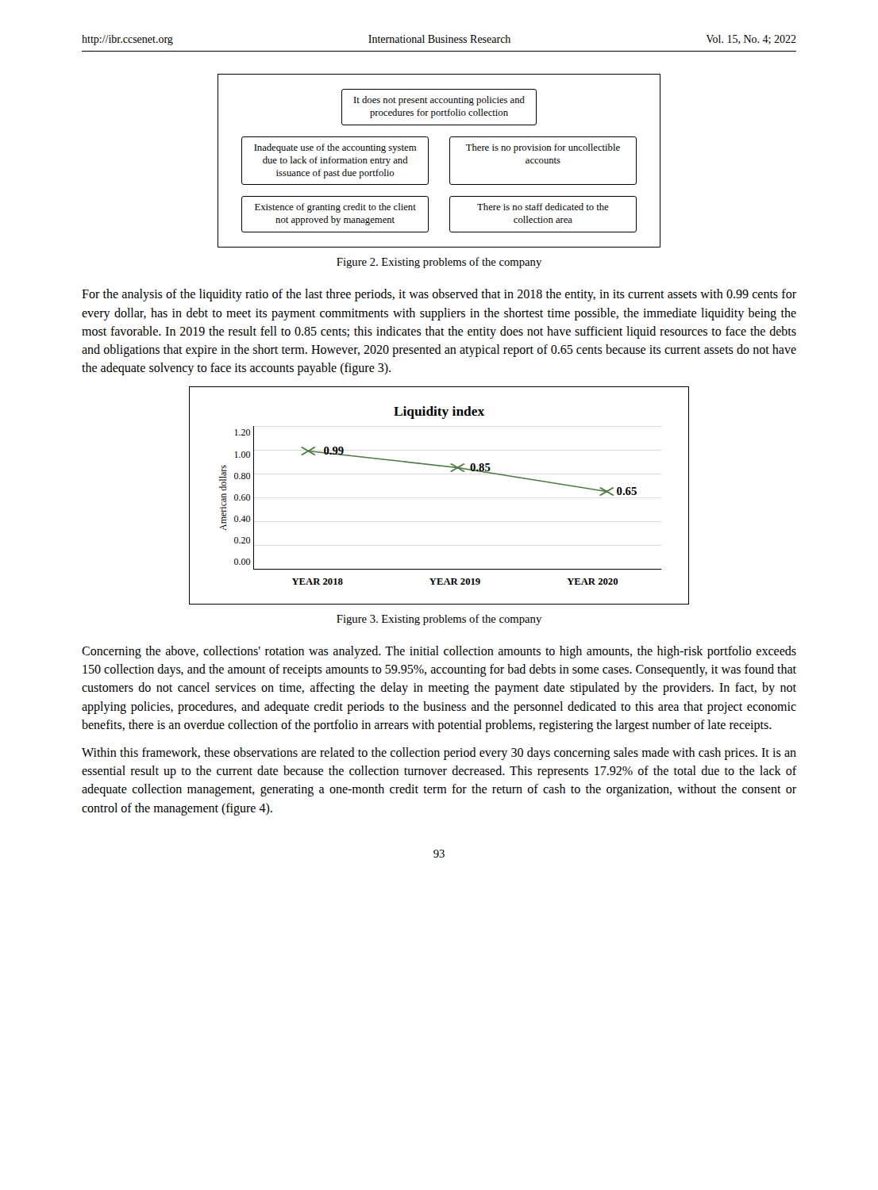http://ibr.ccsenet.org
International Business Research
Vol. 15, No. 4; 2022
It does not present accounting policies and procedures for portfolio collection
Inadequate use of the accounting system due to lack of information entry and issuance of past due portfolio
There is no provision for uncollectible accounts
Existence of granting credit to the client not approved by management
There is no staff dedicated to the collection area
Figure 2. Existing problems of the company
For the analysis of the liquidity ratio of the last three periods, it was observed that in 2018 the entity, in its current assets with 0.99 cents for every dollar, has in debt to meet its payment commitments with suppliers in the shortest time possible, the immediate liquidity being the most favorable. In 2019 the result fell to 0.85 cents; this indicates that the entity does not have sufficient liquid resources to face the debts and obligations that expire in the short term. However, 2020 presented an atypical report of 0.65 cents because its current assets do not have the adequate solvency to face its accounts payable (figure 3).
Liquidity index
American dollars
1.20 1.00 0.80 0.60 0.40 0.20 0.00
0.99 0.85 0.65
YEAR 2018 YEAR 2019 YEAR 2020
Figure 3. Existing problems of the company
Concerning the above, collections' rotation was analyzed. The initial collection amounts to high amounts, the high-risk portfolio exceeds 150 collection days, and the amount of receipts amounts to 59.95%, accounting for bad debts in some cases. Consequently, it was found that customers do not cancel services on time, affecting the delay in meeting the payment date stipulated by the providers. In fact, by not applying policies, procedures, and adequate credit periods to the business and the personnel dedicated to this area that project economic benefits, there is an overdue collection of the portfolio in arrears with potential problems, registering the largest number of late receipts.
Within this framework, these observations are related to the collection period every 30 days concerning sales made with cash prices. It is an essential result up to the current date because the collection turnover decreased. This represents 17.92% of the total due to the lack of adequate collection management, generating a one-month credit term for the return of cash to the organization, without the consent or control of the management (figure 4).
93